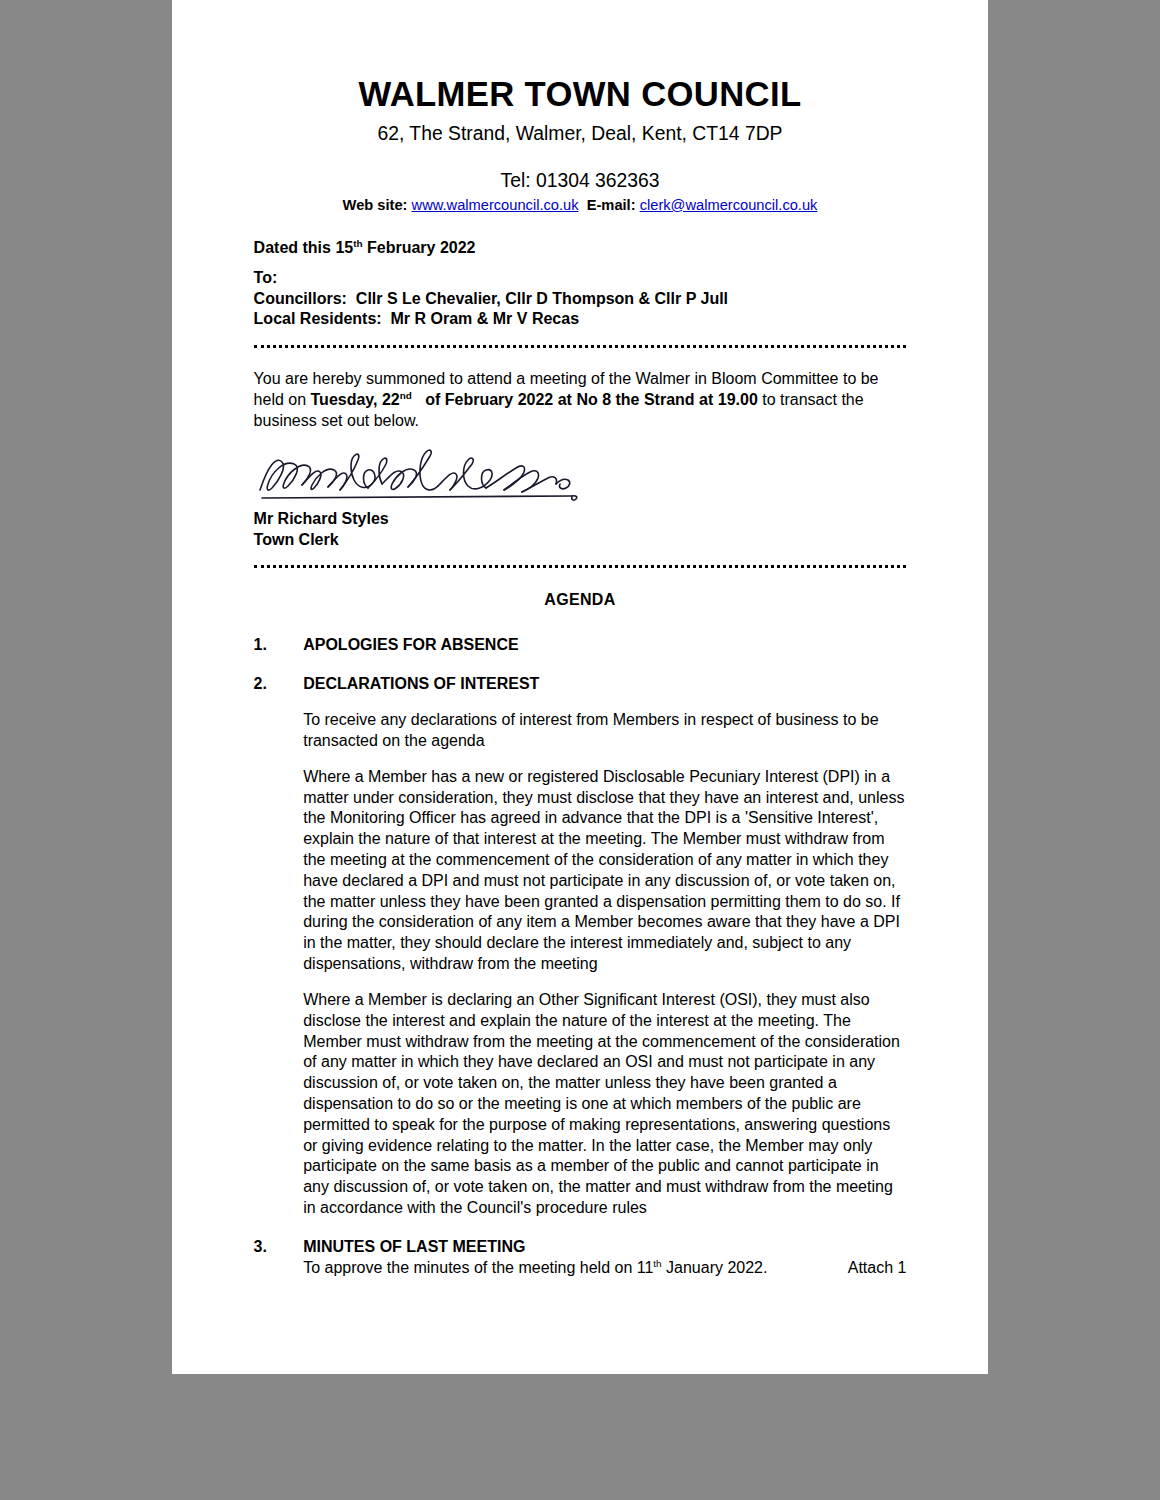WALMER TOWN COUNCIL
62, The Strand, Walmer, Deal, Kent, CT14 7DP
Tel: 01304 362363
Web site: www.walmercouncil.co.uk E-mail: clerk@walmercouncil.co.uk
Dated this 15th February 2022
To:
Councillors: Cllr S Le Chevalier, Cllr D Thompson & Cllr P Jull
Local Residents: Mr R Oram & Mr V Recas
You are hereby summoned to attend a meeting of the Walmer in Bloom Committee to be held on Tuesday, 22nd of February 2022 at No 8 the Strand at 19.00 to transact the business set out below.
Mr Richard Styles
Town Clerk
AGENDA
1.
APOLOGIES FOR ABSENCE
2.
DECLARATIONS OF INTEREST
To receive any declarations of interest from Members in respect of business to be transacted on the agenda
Where a Member has a new or registered Disclosable Pecuniary Interest (DPI) in a matter under consideration, they must disclose that they have an interest and, unless the Monitoring Officer has agreed in advance that the DPI is a 'Sensitive Interest', explain the nature of that interest at the meeting. The Member must withdraw from the meeting at the commencement of the consideration of any matter in which they have declared a DPI and must not participate in any discussion of, or vote taken on, the matter unless they have been granted a dispensation permitting them to do so. If during the consideration of any item a Member becomes aware that they have a DPI in the matter, they should declare the interest immediately and, subject to any dispensations, withdraw from the meeting
Where a Member is declaring an Other Significant Interest (OSI), they must also disclose the interest and explain the nature of the interest at the meeting. The Member must withdraw from the meeting at the commencement of the consideration of any matter in which they have declared an OSI and must not participate in any discussion of, or vote taken on, the matter unless they have been granted a dispensation to do so or the meeting is one at which members of the public are permitted to speak for the purpose of making representations, answering questions or giving evidence relating to the matter. In the latter case, the Member may only participate on the same basis as a member of the public and cannot participate in any discussion of, or vote taken on, the matter and must withdraw from the meeting in accordance with the Council's procedure rules
3.
MINUTES OF LAST MEETING
To approve the minutes of the meeting held on 11th January 2022. Attach 1